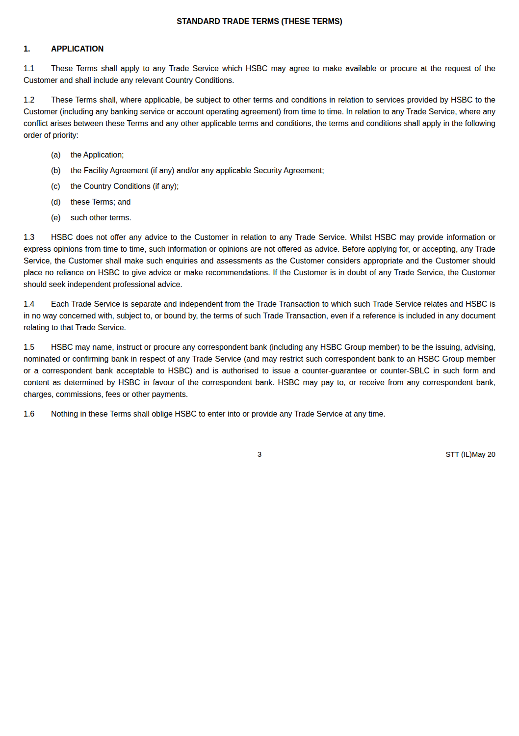STANDARD TRADE TERMS (THESE TERMS)
1. APPLICATION
1.1 These Terms shall apply to any Trade Service which HSBC may agree to make available or procure at the request of the Customer and shall include any relevant Country Conditions.
1.2 These Terms shall, where applicable, be subject to other terms and conditions in relation to services provided by HSBC to the Customer (including any banking service or account operating agreement) from time to time. In relation to any Trade Service, where any conflict arises between these Terms and any other applicable terms and conditions, the terms and conditions shall apply in the following order of priority:
(a) the Application;
(b) the Facility Agreement (if any) and/or any applicable Security Agreement;
(c) the Country Conditions (if any);
(d) these Terms; and
(e) such other terms.
1.3 HSBC does not offer any advice to the Customer in relation to any Trade Service. Whilst HSBC may provide information or express opinions from time to time, such information or opinions are not offered as advice. Before applying for, or accepting, any Trade Service, the Customer shall make such enquiries and assessments as the Customer considers appropriate and the Customer should place no reliance on HSBC to give advice or make recommendations. If the Customer is in doubt of any Trade Service, the Customer should seek independent professional advice.
1.4 Each Trade Service is separate and independent from the Trade Transaction to which such Trade Service relates and HSBC is in no way concerned with, subject to, or bound by, the terms of such Trade Transaction, even if a reference is included in any document relating to that Trade Service.
1.5 HSBC may name, instruct or procure any correspondent bank (including any HSBC Group member) to be the issuing, advising, nominated or confirming bank in respect of any Trade Service (and may restrict such correspondent bank to an HSBC Group member or a correspondent bank acceptable to HSBC) and is authorised to issue a counter-guarantee or counter-SBLC in such form and content as determined by HSBC in favour of the correspondent bank. HSBC may pay to, or receive from any correspondent bank, charges, commissions, fees or other payments.
1.6 Nothing in these Terms shall oblige HSBC to enter into or provide any Trade Service at any time.
3
STT (IL)May 20